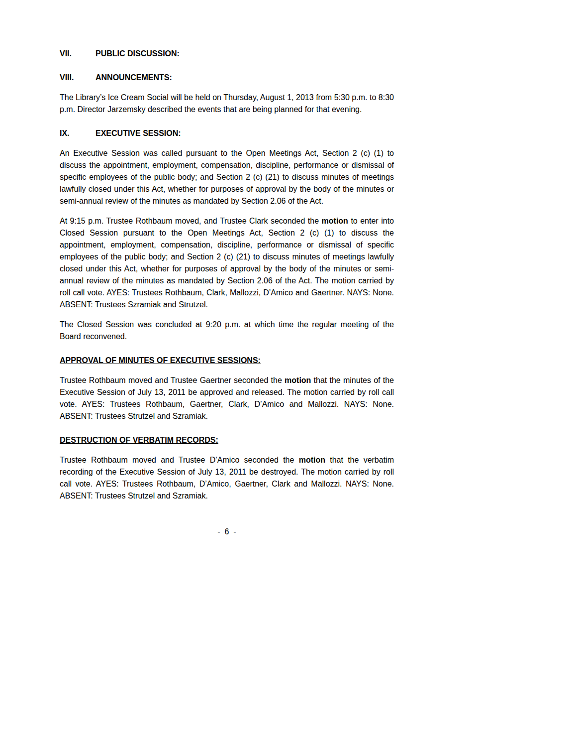VII. PUBLIC DISCUSSION:
VIII. ANNOUNCEMENTS:
The Library’s Ice Cream Social will be held on Thursday, August 1, 2013 from 5:30 p.m. to 8:30 p.m. Director Jarzemsky described the events that are being planned for that evening.
IX. EXECUTIVE SESSION:
An Executive Session was called pursuant to the Open Meetings Act, Section 2 (c) (1) to discuss the appointment, employment, compensation, discipline, performance or dismissal of specific employees of the public body; and Section 2 (c) (21) to discuss minutes of meetings lawfully closed under this Act, whether for purposes of approval by the body of the minutes or semi-annual review of the minutes as mandated by Section 2.06 of the Act.
At 9:15 p.m. Trustee Rothbaum moved, and Trustee Clark seconded the motion to enter into Closed Session pursuant to the Open Meetings Act, Section 2 (c) (1) to discuss the appointment, employment, compensation, discipline, performance or dismissal of specific employees of the public body; and Section 2 (c) (21) to discuss minutes of meetings lawfully closed under this Act, whether for purposes of approval by the body of the minutes or semi-annual review of the minutes as mandated by Section 2.06 of the Act. The motion carried by roll call vote. AYES: Trustees Rothbaum, Clark, Mallozzi, D’Amico and Gaertner. NAYS: None. ABSENT: Trustees Szramiak and Strutzel.
The Closed Session was concluded at 9:20 p.m. at which time the regular meeting of the Board reconvened.
APPROVAL OF MINUTES OF EXECUTIVE SESSIONS:
Trustee Rothbaum moved and Trustee Gaertner seconded the motion that the minutes of the Executive Session of July 13, 2011 be approved and released. The motion carried by roll call vote. AYES: Trustees Rothbaum, Gaertner, Clark, D’Amico and Mallozzi. NAYS: None. ABSENT: Trustees Strutzel and Szramiak.
DESTRUCTION OF VERBATIM RECORDS:
Trustee Rothbaum moved and Trustee D’Amico seconded the motion that the verbatim recording of the Executive Session of July 13, 2011 be destroyed. The motion carried by roll call vote. AYES: Trustees Rothbaum, D’Amico, Gaertner, Clark and Mallozzi. NAYS: None. ABSENT: Trustees Strutzel and Szramiak.
- 6 -